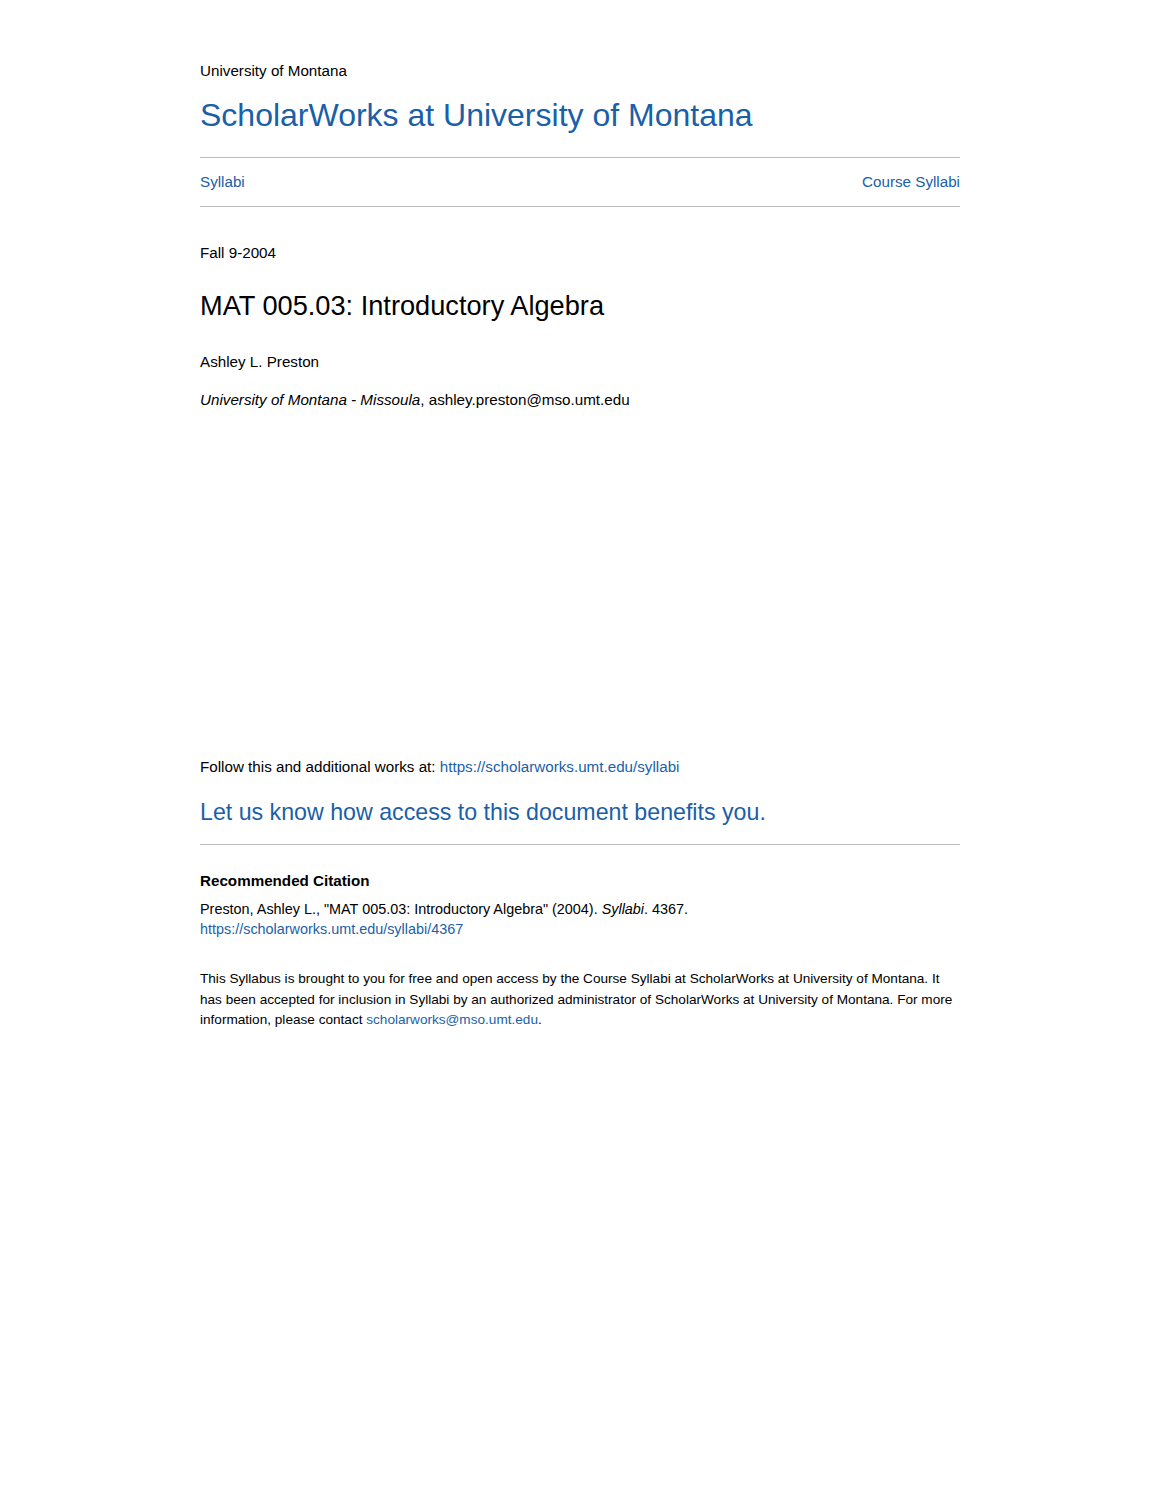University of Montana
ScholarWorks at University of Montana
Syllabi Course Syllabi
Fall 9-2004
MAT 005.03: Introductory Algebra
Ashley L. Preston
University of Montana - Missoula, ashley.preston@mso.umt.edu
Follow this and additional works at: https://scholarworks.umt.edu/syllabi
Let us know how access to this document benefits you.
Recommended Citation
Preston, Ashley L., "MAT 005.03: Introductory Algebra" (2004). Syllabi. 4367.
https://scholarworks.umt.edu/syllabi/4367
This Syllabus is brought to you for free and open access by the Course Syllabi at ScholarWorks at University of Montana. It has been accepted for inclusion in Syllabi by an authorized administrator of ScholarWorks at University of Montana. For more information, please contact scholarworks@mso.umt.edu.